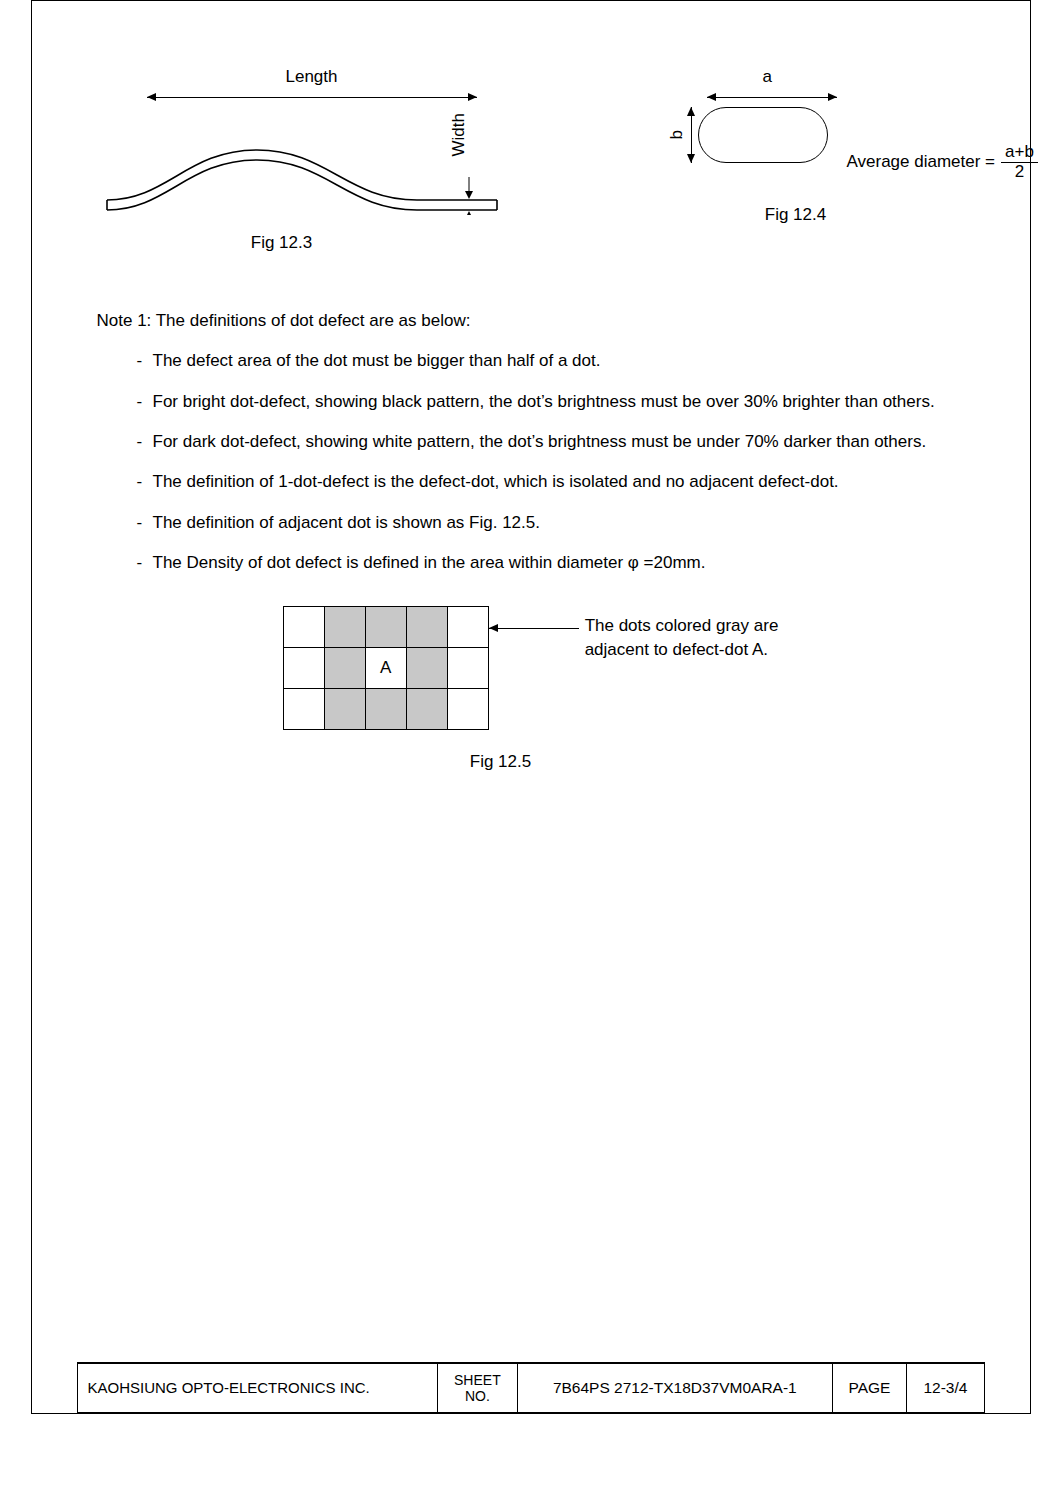Length
Width
Fig 12.3
a
b
Average diameter = a+b 2
Fig 12.4
Note 1: The definitions of dot defect are as below:
The defect area of the dot must be bigger than half of a dot.
For bright dot-defect, showing black pattern, the dot’s brightness must be over 30% brighter than others.
For dark dot-defect, showing white pattern, the dot’s brightness must be under 70% darker than others.
The definition of 1-dot-defect is the defect-dot, which is isolated and no adjacent defect-dot.
The definition of adjacent dot is shown as Fig. 12.5.
The Density of dot defect is defined in the area within diameter φ =20mm.
| | | A | | |
The dots colored gray are
adjacent to defect-dot A.
Fig 12.5
| KAOHSIUNG OPTO-ELECTRONICS INC. | SHEET NO. | 7B64PS 2712-TX18D37VM0ARA-1 | PAGE | 12-3/4 |